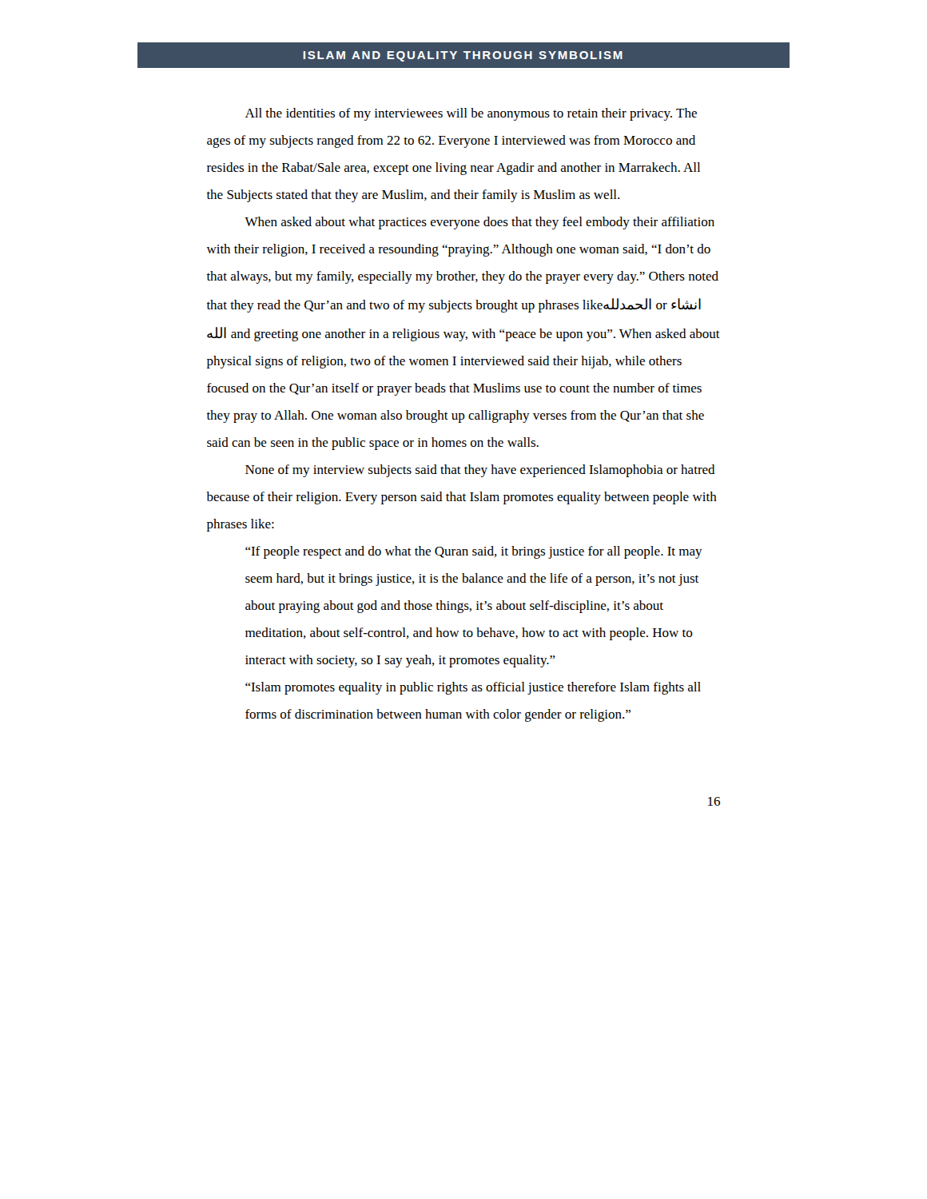Islam and Equality Through Symbolism
All the identities of my interviewees will be anonymous to retain their privacy. The ages of my subjects ranged from 22 to 62. Everyone I interviewed was from Morocco and resides in the Rabat/Sale area, except one living near Agadir and another in Marrakech. All the Subjects stated that they are Muslim, and their family is Muslim as well.
When asked about what practices everyone does that they feel embody their affiliation with their religion, I received a resounding “praying.” Although one woman said, “I don’t do that always, but my family, especially my brother, they do the prayer every day.” Others noted that they read the Qur’an and two of my subjects brought up phrases likeالحمدلله or انشاء الله and greeting one another in a religious way, with “peace be upon you”. When asked about physical signs of religion, two of the women I interviewed said their hijab, while others focused on the Qur’an itself or prayer beads that Muslims use to count the number of times they pray to Allah. One woman also brought up calligraphy verses from the Qur’an that she said can be seen in the public space or in homes on the walls.
None of my interview subjects said that they have experienced Islamophobia or hatred because of their religion. Every person said that Islam promotes equality between people with phrases like:
“If people respect and do what the Quran said, it brings justice for all people. It may seem hard, but it brings justice, it is the balance and the life of a person, it’s not just about praying about god and those things, it’s about self-discipline, it’s about meditation, about self-control, and how to behave, how to act with people. How to interact with society, so I say yeah, it promotes equality.”
“Islam promotes equality in public rights as official justice therefore Islam fights all forms of discrimination between human with color gender or religion.”
16